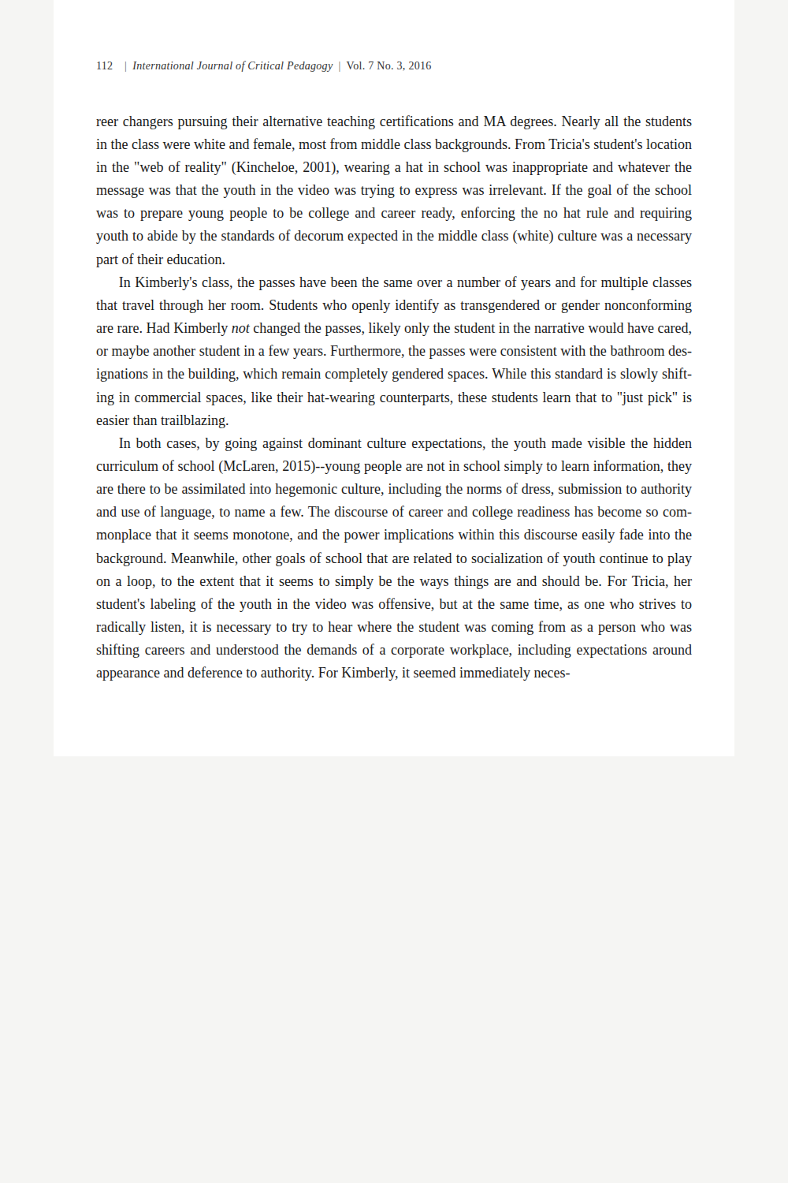112|International Journal of Critical Pedagogy|Vol. 7 No. 3, 2016
reer changers pursuing their alternative teaching certifications and MA degrees. Nearly all the students in the class were white and female, most from middle class backgrounds. From Tricia's student's location in the "web of reality" (Kincheloe, 2001), wearing a hat in school was inappropriate and whatever the message was that the youth in the video was trying to express was irrelevant. If the goal of the school was to prepare young people to be college and career ready, enforcing the no hat rule and requiring youth to abide by the standards of decorum expected in the middle class (white) culture was a necessary part of their education.
In Kimberly's class, the passes have been the same over a number of years and for multiple classes that travel through her room. Students who openly identify as transgendered or gender nonconforming are rare. Had Kimberly not changed the passes, likely only the student in the narrative would have cared, or maybe another student in a few years. Furthermore, the passes were consistent with the bathroom designations in the building, which remain completely gendered spaces. While this standard is slowly shifting in commercial spaces, like their hat-wearing counterparts, these students learn that to "just pick" is easier than trailblazing.
In both cases, by going against dominant culture expectations, the youth made visible the hidden curriculum of school (McLaren, 2015)--young people are not in school simply to learn information, they are there to be assimilated into hegemonic culture, including the norms of dress, submission to authority and use of language, to name a few. The discourse of career and college readiness has become so commonplace that it seems monotone, and the power implications within this discourse easily fade into the background. Meanwhile, other goals of school that are related to socialization of youth continue to play on a loop, to the extent that it seems to simply be the ways things are and should be. For Tricia, her student's labeling of the youth in the video was offensive, but at the same time, as one who strives to radically listen, it is necessary to try to hear where the student was coming from as a person who was shifting careers and understood the demands of a corporate workplace, including expectations around appearance and deference to authority. For Kimberly, it seemed immediately neces-